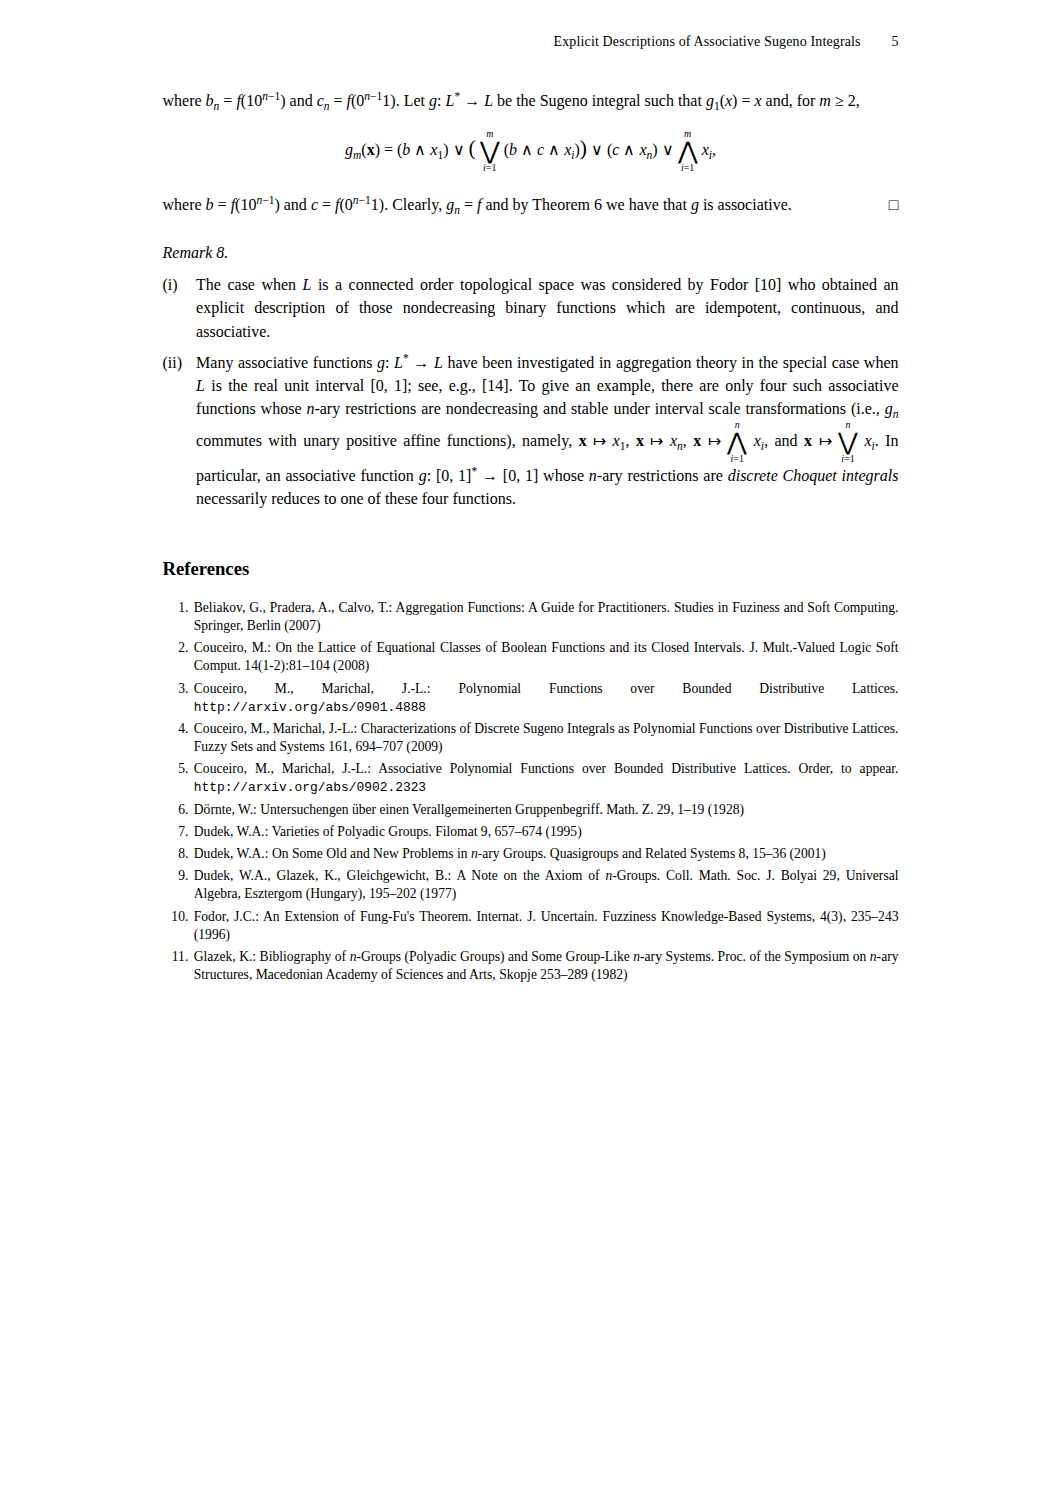Explicit Descriptions of Associative Sugeno Integrals 5
where bn = f(10n−1) and cn = f(0n−11). Let g: L* → L be the Sugeno integral such that g1(x) = x and, for m ≥ 2,
gm(x) = (b ∧ x1) ∨ ( m⋁i=1 (b ∧ c ∧ xi)) ∨ (c ∧ xn) ∨ m⋀i=1 xi,
where b = f(10n−1) and c = f(0n−11). Clearly, gn = f and by Theorem 6 we have that g is associative. □
Remark 8.
(i) The case when L is a connected order topological space was considered by Fodor [10] who obtained an explicit description of those nondecreasing binary functions which are idempotent, continuous, and associative.
(ii) Many associative functions g: L* → L have been investigated in aggregation theory in the special case when L is the real unit interval [0, 1]; see, e.g., [14]. To give an example, there are only four such associative functions whose n-ary restrictions are nondecreasing and stable under interval scale transformations (i.e., gn commutes with unary positive affine functions), namely, x ↦ x1, x ↦ xn, x ↦ n⋀i=1 xi, and x ↦ n⋁i=1 xi. In particular, an associative function g: [0, 1]* → [0, 1] whose n-ary restrictions are discrete Choquet integrals necessarily reduces to one of these four functions.
References
Beliakov, G., Pradera, A., Calvo, T.: Aggregation Functions: A Guide for Practitioners. Studies in Fuziness and Soft Computing. Springer, Berlin (2007)
Couceiro, M.: On the Lattice of Equational Classes of Boolean Functions and its Closed Intervals. J. Mult.-Valued Logic Soft Comput. 14(1-2):81–104 (2008)
Couceiro, M., Marichal, J.-L.: Polynomial Functions over Bounded Distributive Lattices. http://arxiv.org/abs/0901.4888
Couceiro, M., Marichal, J.-L.: Characterizations of Discrete Sugeno Integrals as Polynomial Functions over Distributive Lattices. Fuzzy Sets and Systems 161, 694–707 (2009)
Couceiro, M., Marichal, J.-L.: Associative Polynomial Functions over Bounded Distributive Lattices. Order, to appear. http://arxiv.org/abs/0902.2323
Dörnte, W.: Untersuchengen über einen Verallgemeinerten Gruppenbegriff. Math. Z. 29, 1–19 (1928)
Dudek, W.A.: Varieties of Polyadic Groups. Filomat 9, 657–674 (1995)
Dudek, W.A.: On Some Old and New Problems in n-ary Groups. Quasigroups and Related Systems 8, 15–36 (2001)
Dudek, W.A., Glazek, K., Gleichgewicht, B.: A Note on the Axiom of n-Groups. Coll. Math. Soc. J. Bolyai 29, Universal Algebra, Esztergom (Hungary), 195–202 (1977)
Fodor, J.C.: An Extension of Fung-Fu's Theorem. Internat. J. Uncertain. Fuzziness Knowledge-Based Systems, 4(3), 235–243 (1996)
Glazek, K.: Bibliography of n-Groups (Polyadic Groups) and Some Group-Like n-ary Systems. Proc. of the Symposium on n-ary Structures, Macedonian Academy of Sciences and Arts, Skopje 253–289 (1982)